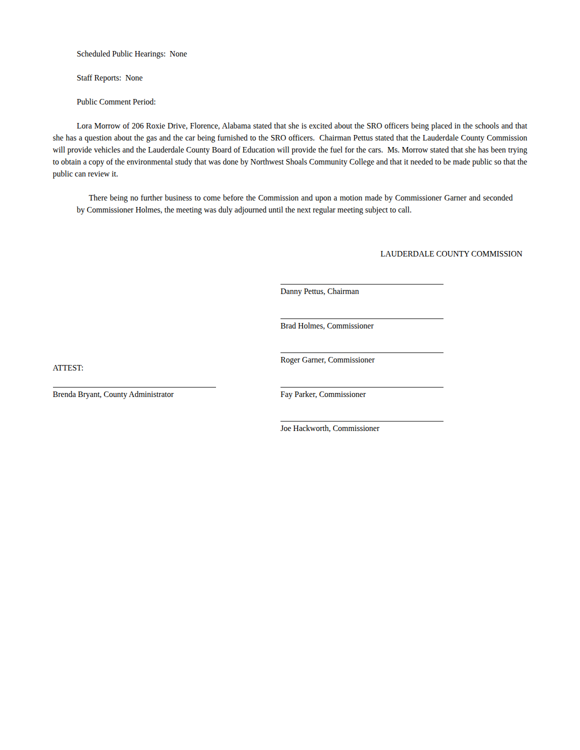Scheduled Public Hearings: None
Staff Reports: None
Public Comment Period:
Lora Morrow of 206 Roxie Drive, Florence, Alabama stated that she is excited about the SRO officers being placed in the schools and that she has a question about the gas and the car being furnished to the SRO officers. Chairman Pettus stated that the Lauderdale County Commission will provide vehicles and the Lauderdale County Board of Education will provide the fuel for the cars. Ms. Morrow stated that she has been trying to obtain a copy of the environmental study that was done by Northwest Shoals Community College and that it needed to be made public so that the public can review it.
There being no further business to come before the Commission and upon a motion made by Commissioner Garner and seconded by Commissioner Holmes, the meeting was duly adjourned until the next regular meeting subject to call.
LAUDERDALE COUNTY COMMISSION
| | Danny Pettus, Chairman |
| | Brad Holmes, Commissioner |
| ATTEST: | Roger Garner, Commissioner |
| Brenda Bryant, County Administrator | Fay Parker, Commissioner |
| | Joe Hackworth, Commissioner |